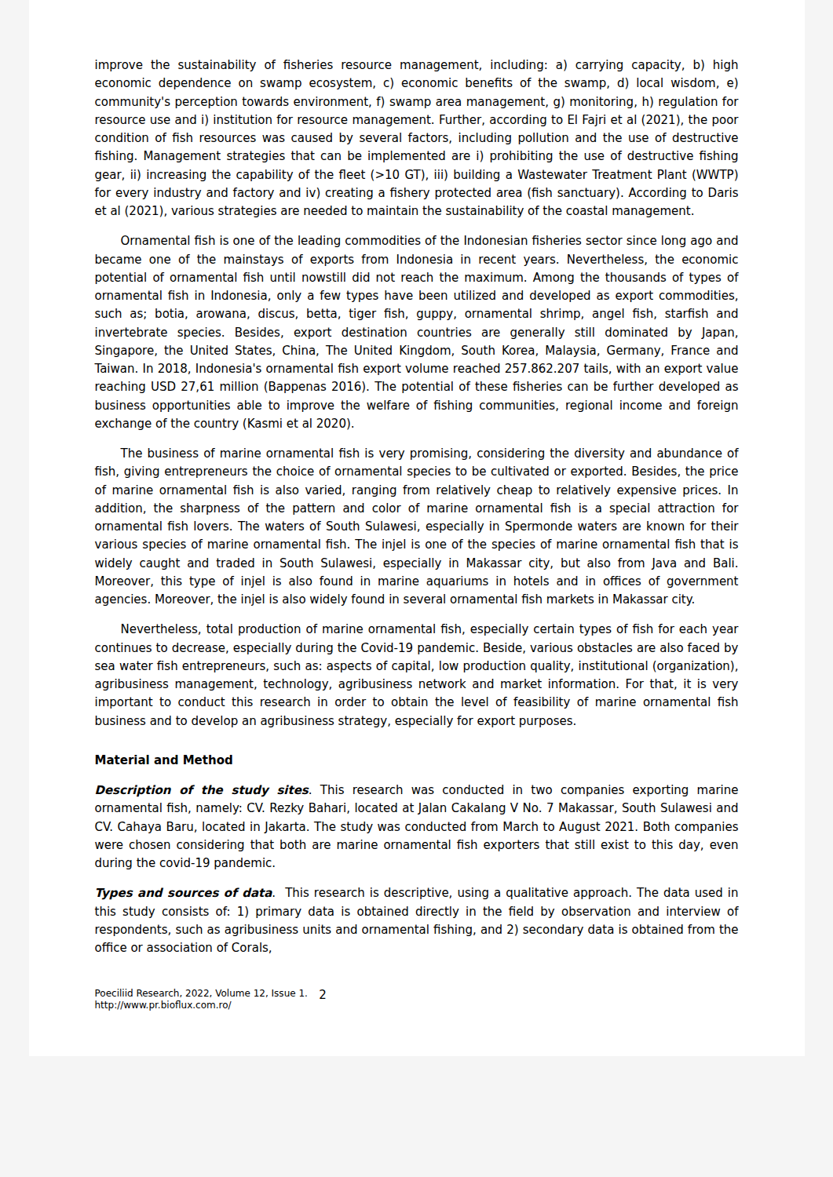improve the sustainability of fisheries resource management, including: a) carrying capacity, b) high economic dependence on swamp ecosystem, c) economic benefits of the swamp, d) local wisdom, e) community's perception towards environment, f) swamp area management, g) monitoring, h) regulation for resource use and i) institution for resource management. Further, according to El Fajri et al (2021), the poor condition of fish resources was caused by several factors, including pollution and the use of destructive fishing. Management strategies that can be implemented are i) prohibiting the use of destructive fishing gear, ii) increasing the capability of the fleet (>10 GT), iii) building a Wastewater Treatment Plant (WWTP) for every industry and factory and iv) creating a fishery protected area (fish sanctuary). According to Daris et al (2021), various strategies are needed to maintain the sustainability of the coastal management.
Ornamental fish is one of the leading commodities of the Indonesian fisheries sector since long ago and became one of the mainstays of exports from Indonesia in recent years. Nevertheless, the economic potential of ornamental fish until nowstill did not reach the maximum. Among the thousands of types of ornamental fish in Indonesia, only a few types have been utilized and developed as export commodities, such as; botia, arowana, discus, betta, tiger fish, guppy, ornamental shrimp, angel fish, starfish and invertebrate species. Besides, export destination countries are generally still dominated by Japan, Singapore, the United States, China, The United Kingdom, South Korea, Malaysia, Germany, France and Taiwan. In 2018, Indonesia's ornamental fish export volume reached 257.862.207 tails, with an export value reaching USD 27,61 million (Bappenas 2016). The potential of these fisheries can be further developed as business opportunities able to improve the welfare of fishing communities, regional income and foreign exchange of the country (Kasmi et al 2020).
The business of marine ornamental fish is very promising, considering the diversity and abundance of fish, giving entrepreneurs the choice of ornamental species to be cultivated or exported. Besides, the price of marine ornamental fish is also varied, ranging from relatively cheap to relatively expensive prices. In addition, the sharpness of the pattern and color of marine ornamental fish is a special attraction for ornamental fish lovers. The waters of South Sulawesi, especially in Spermonde waters are known for their various species of marine ornamental fish. The injel is one of the species of marine ornamental fish that is widely caught and traded in South Sulawesi, especially in Makassar city, but also from Java and Bali. Moreover, this type of injel is also found in marine aquariums in hotels and in offices of government agencies. Moreover, the injel is also widely found in several ornamental fish markets in Makassar city.
Nevertheless, total production of marine ornamental fish, especially certain types of fish for each year continues to decrease, especially during the Covid-19 pandemic. Beside, various obstacles are also faced by sea water fish entrepreneurs, such as: aspects of capital, low production quality, institutional (organization), agribusiness management, technology, agribusiness network and market information. For that, it is very important to conduct this research in order to obtain the level of feasibility of marine ornamental fish business and to develop an agribusiness strategy, especially for export purposes.
Material and Method
Description of the study sites. This research was conducted in two companies exporting marine ornamental fish, namely: CV. Rezky Bahari, located at Jalan Cakalang V No. 7 Makassar, South Sulawesi and CV. Cahaya Baru, located in Jakarta. The study was conducted from March to August 2021. Both companies were chosen considering that both are marine ornamental fish exporters that still exist to this day, even during the covid-19 pandemic.
Types and sources of data. This research is descriptive, using a qualitative approach. The data used in this study consists of: 1) primary data is obtained directly in the field by observation and interview of respondents, such as agribusiness units and ornamental fishing, and 2) secondary data is obtained from the office or association of Corals,
Poeciliid Research, 2022, Volume 12, Issue 1.
http://www.pr.bioflux.com.ro/
2